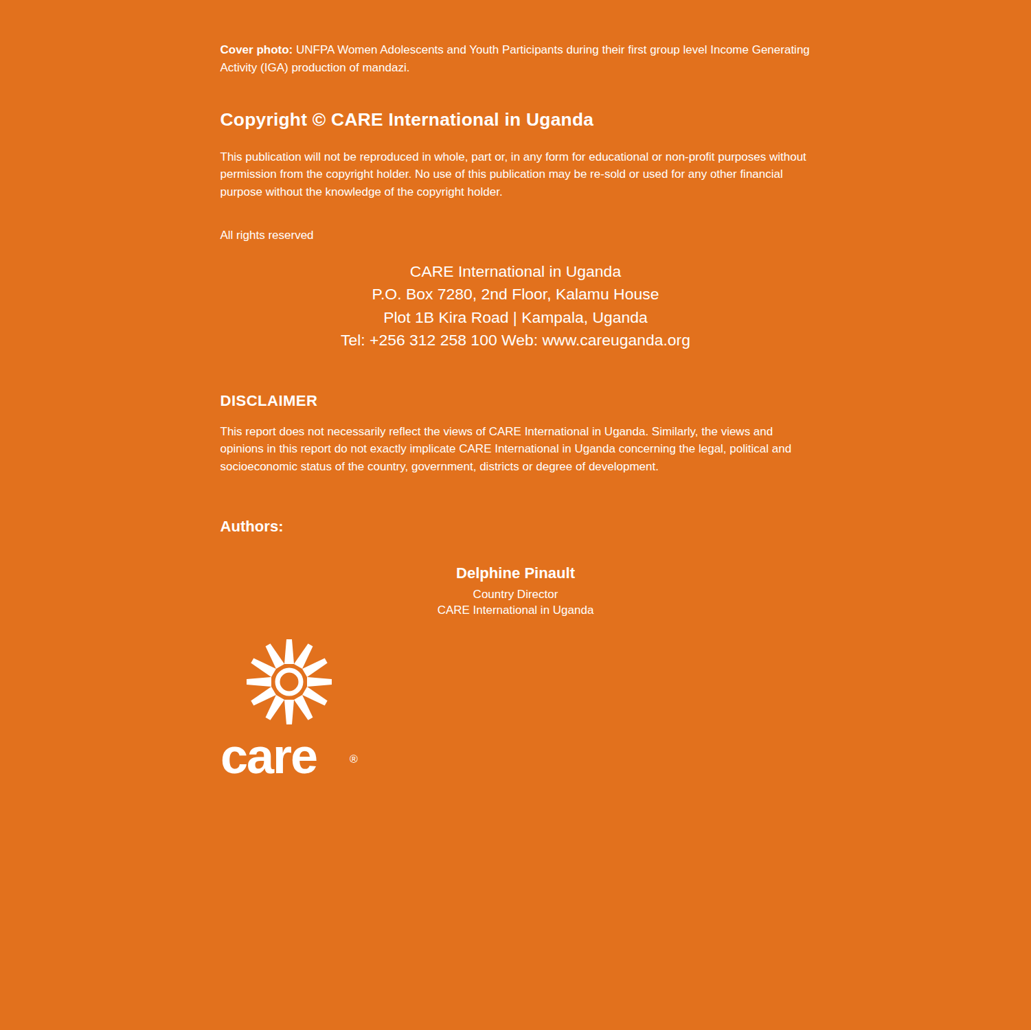Cover photo: UNFPA Women Adolescents and Youth Participants during their first group level Income Generating Activity (IGA) production of mandazi.
Copyright © CARE International in Uganda
This publication will not be reproduced in whole, part or, in any form for educational or non-profit purposes without permission from the copyright holder. No use of this publication may be re-sold or used for any other financial purpose without the knowledge of the copyright holder.
All rights reserved
CARE International in Uganda
P.O. Box 7280, 2nd Floor, Kalamu House
Plot 1B Kira Road | Kampala, Uganda
Tel: +256 312 258 100 Web: www.careuganda.org
DISCLAIMER
This report does not necessarily reflect the views of CARE International in Uganda. Similarly, the views and opinions in this report do not exactly implicate CARE International in Uganda concerning the legal, political and socioeconomic status of the country, government, districts or degree of development.
Authors:
Delphine Pinault Country Director CARE International in Uganda
care ®